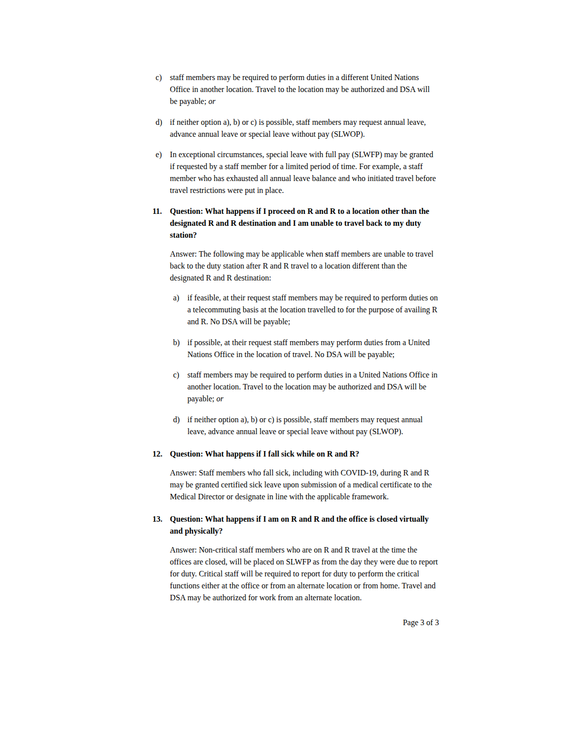c) staff members may be required to perform duties in a different United Nations Office in another location. Travel to the location may be authorized and DSA will be payable; or
d) if neither option a), b) or c) is possible, staff members may request annual leave, advance annual leave or special leave without pay (SLWOP).
e) In exceptional circumstances, special leave with full pay (SLWFP) may be granted if requested by a staff member for a limited period of time. For example, a staff member who has exhausted all annual leave balance and who initiated travel before travel restrictions were put in place.
11. Question: What happens if I proceed on R and R to a location other than the designated R and R destination and I am unable to travel back to my duty station?
Answer: The following may be applicable when staff members are unable to travel back to the duty station after R and R travel to a location different than the designated R and R destination:
a) if feasible, at their request staff members may be required to perform duties on a telecommuting basis at the location travelled to for the purpose of availing R and R. No DSA will be payable;
b) if possible, at their request staff members may perform duties from a United Nations Office in the location of travel. No DSA will be payable;
c) staff members may be required to perform duties in a United Nations Office in another location. Travel to the location may be authorized and DSA will be payable; or
d) if neither option a), b) or c) is possible, staff members may request annual leave, advance annual leave or special leave without pay (SLWOP).
12. Question: What happens if I fall sick while on R and R?
Answer: Staff members who fall sick, including with COVID-19, during R and R may be granted certified sick leave upon submission of a medical certificate to the Medical Director or designate in line with the applicable framework.
13. Question: What happens if I am on R and R and the office is closed virtually and physically?
Answer: Non-critical staff members who are on R and R travel at the time the offices are closed, will be placed on SLWFP as from the day they were due to report for duty. Critical staff will be required to report for duty to perform the critical functions either at the office or from an alternate location or from home. Travel and DSA may be authorized for work from an alternate location.
Page 3 of 3